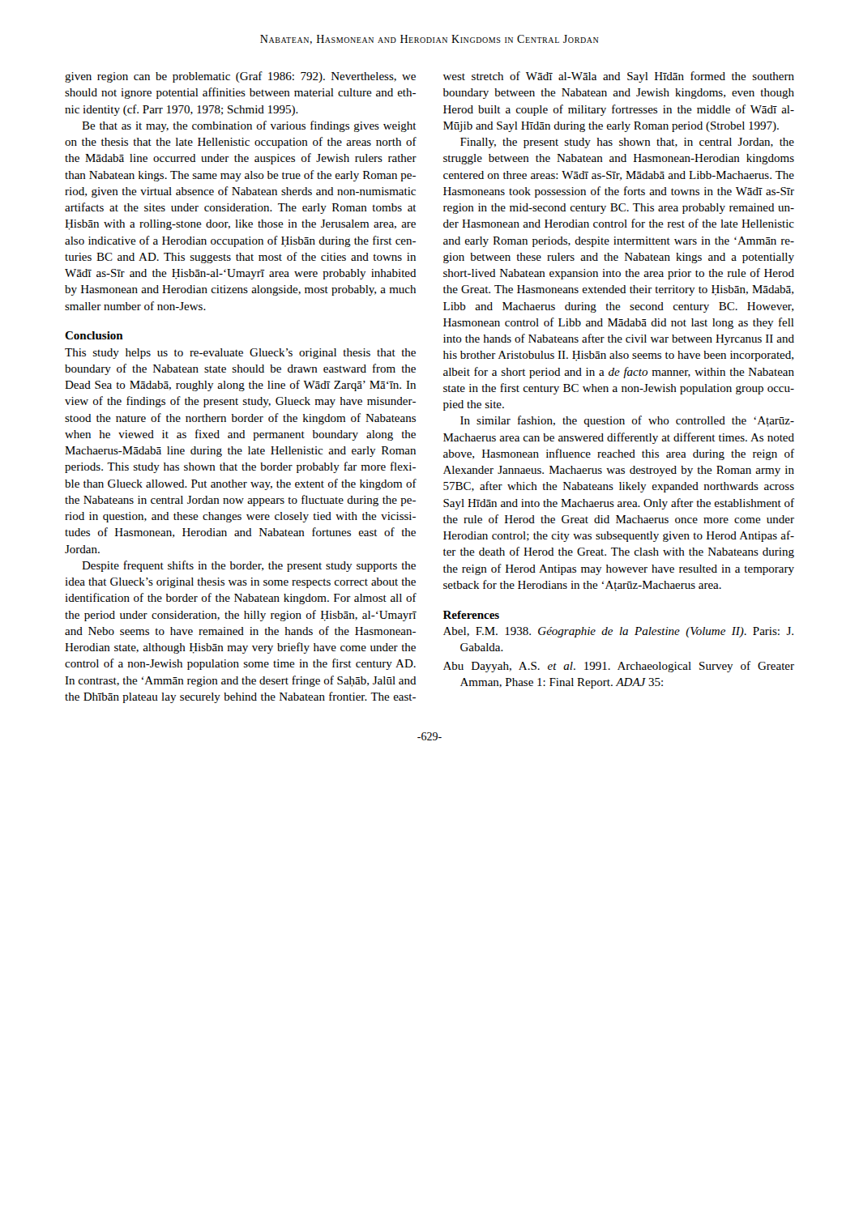Nabatean, Hasmonean and Herodian Kingdoms in Central Jordan
given region can be problematic (Graf 1986: 792). Nevertheless, we should not ignore potential affinities between material culture and ethnic identity (cf. Parr 1970, 1978; Schmid 1995).
Be that as it may, the combination of various findings gives weight on the thesis that the late Hellenistic occupation of the areas north of the Mādabā line occurred under the auspices of Jewish rulers rather than Nabatean kings. The same may also be true of the early Roman period, given the virtual absence of Nabatean sherds and non-numismatic artifacts at the sites under consideration. The early Roman tombs at Ḥisbān with a rolling-stone door, like those in the Jerusalem area, are also indicative of a Herodian occupation of Ḥisbān during the first centuries BC and AD. This suggests that most of the cities and towns in Wādī as-Sīr and the Ḥisbān-al-‘Umayrī area were probably inhabited by Hasmonean and Herodian citizens alongside, most probably, a much smaller number of non-Jews.
Conclusion
This study helps us to re-evaluate Glueck’s original thesis that the boundary of the Nabatean state should be drawn eastward from the Dead Sea to Mādabā, roughly along the line of Wādī Zarqā’ Mā‘īn. In view of the findings of the present study, Glueck may have misunderstood the nature of the northern border of the kingdom of Nabateans when he viewed it as fixed and permanent boundary along the Machaerus-Mādabā line during the late Hellenistic and early Roman periods. This study has shown that the border probably far more flexible than Glueck allowed. Put another way, the extent of the kingdom of the Nabateans in central Jordan now appears to fluctuate during the period in question, and these changes were closely tied with the vicissitudes of Hasmonean, Herodian and Nabatean fortunes east of the Jordan.
Despite frequent shifts in the border, the present study supports the idea that Glueck’s original thesis was in some respects correct about the identification of the border of the Nabatean kingdom. For almost all of the period under consideration, the hilly region of Ḥisbān, al-‘Umayrī and Nebo seems to have remained in the hands of the Hasmonean-Herodian state, although Ḥisbān may very briefly have come under the control of a non-Jewish population some time in the first century AD. In contrast, the ‘Ammān region and the desert fringe of Saḥāb, Jalūl and the Dhībān plateau lay securely behind the Nabatean frontier. The east-west stretch of Wādī al-Wāla and Sayl Hīdān formed the southern boundary between the Nabatean and Jewish kingdoms, even though Herod built a couple of military fortresses in the middle of Wādī al-Mūjib and Sayl Hīdān during the early Roman period (Strobel 1997).
Finally, the present study has shown that, in central Jordan, the struggle between the Nabatean and Hasmonean-Herodian kingdoms centered on three areas: Wādī as-Sīr, Mādabā and Libb-Machaerus. The Hasmoneans took possession of the forts and towns in the Wādī as-Sīr region in the mid-second century BC. This area probably remained under Hasmonean and Herodian control for the rest of the late Hellenistic and early Roman periods, despite intermittent wars in the ‘Ammān region between these rulers and the Nabatean kings and a potentially short-lived Nabatean expansion into the area prior to the rule of Herod the Great. The Hasmoneans extended their territory to Ḥisbān, Mādabā, Libb and Machaerus during the second century BC. However, Hasmonean control of Libb and Mādabā did not last long as they fell into the hands of Nabateans after the civil war between Hyrcanus II and his brother Aristobulus II. Ḥisbān also seems to have been incorporated, albeit for a short period and in a de facto manner, within the Nabatean state in the first century BC when a non-Jewish population group occupied the site.
In similar fashion, the question of who controlled the ‘Aṭarūz-Machaerus area can be answered differently at different times. As noted above, Hasmonean influence reached this area during the reign of Alexander Jannaeus. Machaerus was destroyed by the Roman army in 57BC, after which the Nabateans likely expanded northwards across Sayl Hīdān and into the Machaerus area. Only after the establishment of the rule of Herod the Great did Machaerus once more come under Herodian control; the city was subsequently given to Herod Antipas after the death of Herod the Great. The clash with the Nabateans during the reign of Herod Antipas may however have resulted in a temporary setback for the Herodians in the ‘Aṭarūz-Machaerus area.
References
Abel, F.M. 1938. Géographie de la Palestine (Volume II). Paris: J. Gabalda.
Abu Dayyah, A.S. et al. 1991. Archaeological Survey of Greater Amman, Phase 1: Final Report. ADAJ 35:
-629-